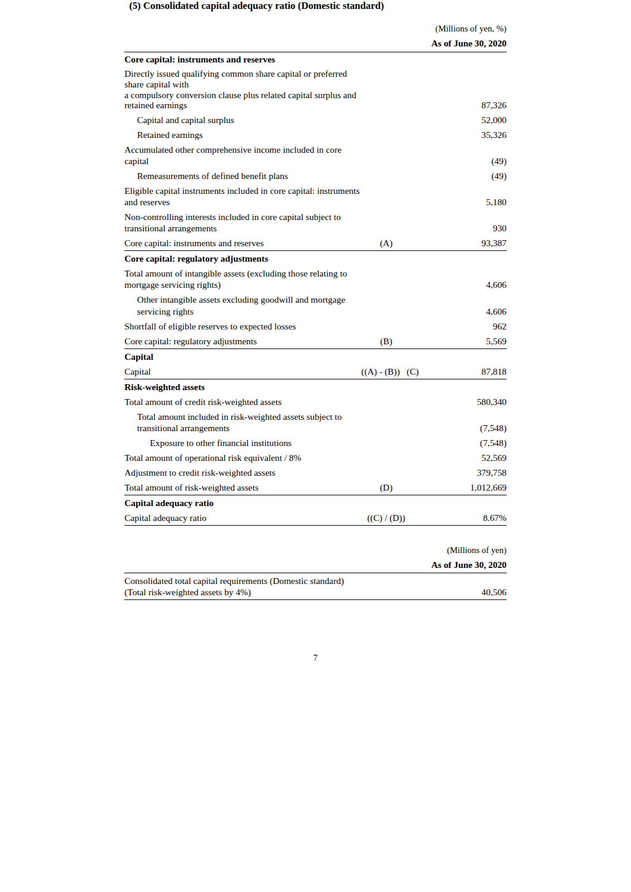(5) Consolidated capital adequacy ratio (Domestic standard)
(Millions of yen, %)
| | | As of June 30, 2020 |
| --- | --- | --- |
| Core capital: instruments and reserves | | |
| Directly issued qualifying common share capital or preferred share capital with a compulsory conversion clause plus related capital surplus and retained earnings | | 87,326 |
| Capital and capital surplus | | 52,000 |
| Retained earnings | | 35,326 |
| Accumulated other comprehensive income included in core capital | | (49) |
| Remeasurements of defined benefit plans | | (49) |
| Eligible capital instruments included in core capital: instruments and reserves | | 5,180 |
| Non-controlling interests included in core capital subject to transitional arrangements | | 930 |
| Core capital: instruments and reserves | (A) | 93,387 |
| Core capital: regulatory adjustments | | |
| Total amount of intangible assets (excluding those relating to mortgage servicing rights) | | 4,606 |
| Other intangible assets excluding goodwill and mortgage servicing rights | | 4,606 |
| Shortfall of eligible reserves to expected losses | | 962 |
| Core capital: regulatory adjustments | (B) | 5,569 |
| Capital | | |
| Capital | ((A) - (B)) (C) | 87,818 |
| Risk-weighted assets | | |
| Total amount of credit risk-weighted assets | | 580,340 |
| Total amount included in risk-weighted assets subject to transitional arrangements | | (7,548) |
| Exposure to other financial institutions | | (7,548) |
| Total amount of operational risk equivalent / 8% | | 52,569 |
| Adjustment to credit risk-weighted assets | | 379,758 |
| Total amount of risk-weighted assets | (D) | 1,012,669 |
| Capital adequacy ratio | | |
| Capital adequacy ratio | ((C) / (D)) | 8.67% |
(Millions of yen)
| | | As of June 30, 2020 |
| --- | --- | --- |
| Consolidated total capital requirements (Domestic standard) (Total risk-weighted assets by 4%) | | 40,506 |
7